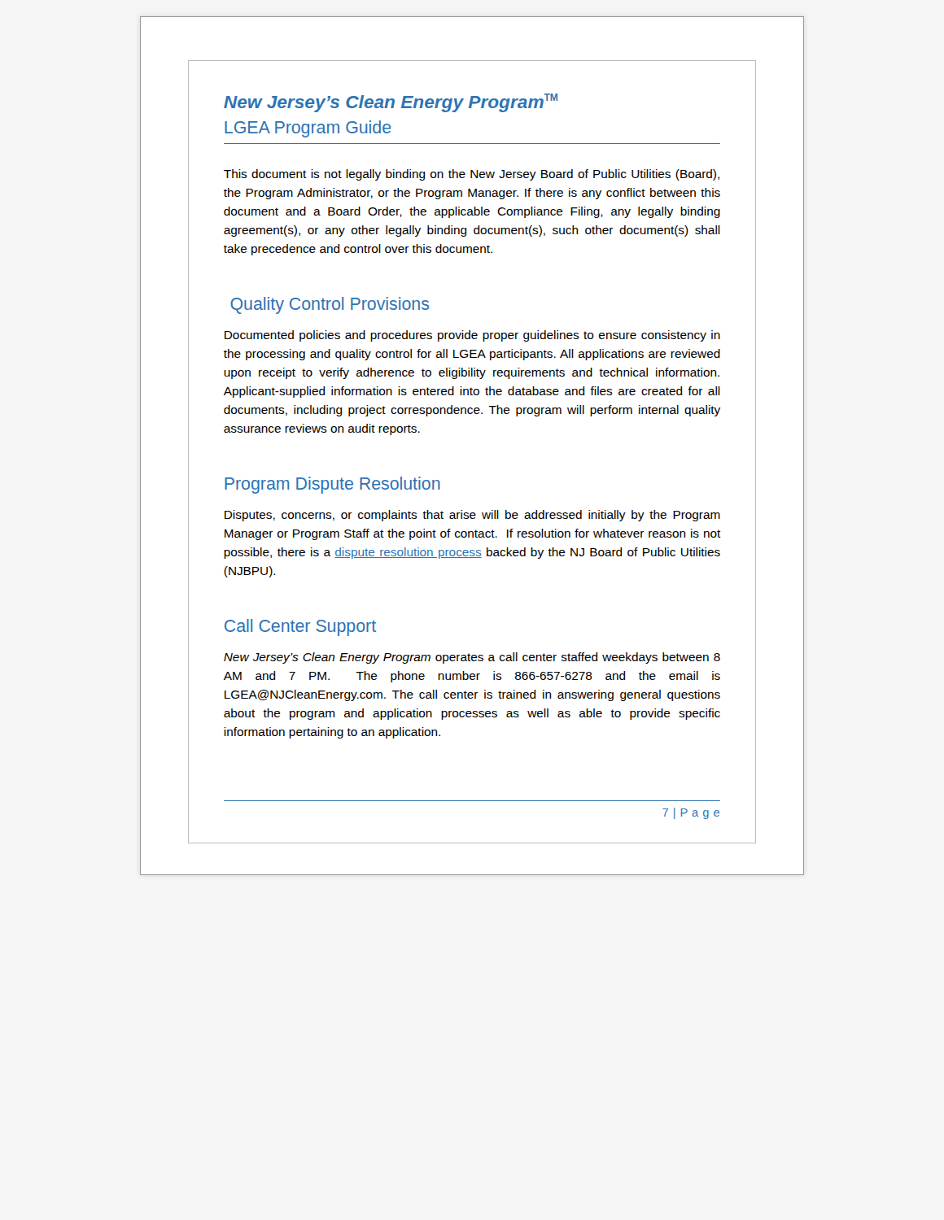New Jersey’s Clean Energy ProgramTM
LGEA Program Guide
This document is not legally binding on the New Jersey Board of Public Utilities (Board), the Program Administrator, or the Program Manager. If there is any conflict between this document and a Board Order, the applicable Compliance Filing, any legally binding agreement(s), or any other legally binding document(s), such other document(s) shall take precedence and control over this document.
Quality Control Provisions
Documented policies and procedures provide proper guidelines to ensure consistency in the processing and quality control for all LGEA participants. All applications are reviewed upon receipt to verify adherence to eligibility requirements and technical information. Applicant-supplied information is entered into the database and files are created for all documents, including project correspondence. The program will perform internal quality assurance reviews on audit reports.
Program Dispute Resolution
Disputes, concerns, or complaints that arise will be addressed initially by the Program Manager or Program Staff at the point of contact. If resolution for whatever reason is not possible, there is a dispute resolution process backed by the NJ Board of Public Utilities (NJBPU).
Call Center Support
New Jersey’s Clean Energy Program operates a call center staffed weekdays between 8 AM and 7 PM. The phone number is 866-657-6278 and the email is LGEA@NJCleanEnergy.com. The call center is trained in answering general questions about the program and application processes as well as able to provide specific information pertaining to an application.
7 | P a g e